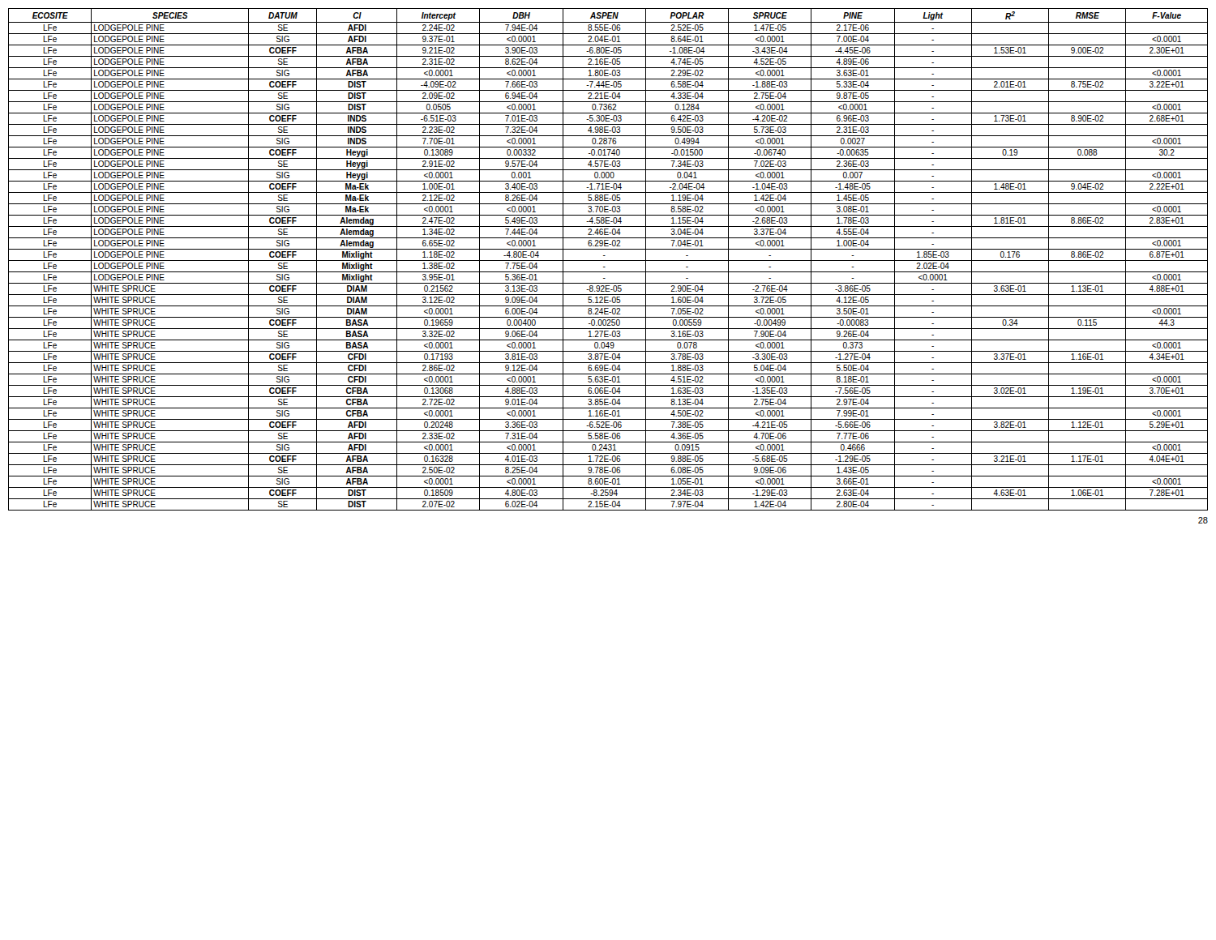| ECOSITE | SPECIES | DATUM | CI | Intercept | DBH | ASPEN | POPLAR | SPRUCE | PINE | Light | R 2 | RMSE | F-Value |
| --- | --- | --- | --- | --- | --- | --- | --- | --- | --- | --- | --- | --- | --- |
| LFe | LODGEPOLE PINE | SE | AFDI | 2.24E-02 | 7.94E-04 | 8.55E-06 | 2.52E-05 | 1.47E-05 | 2.17E-06 | - | | | |
| LFe | LODGEPOLE PINE | SIG | AFDI | 9.37E-01 | <0.0001 | 2.04E-01 | 8.64E-01 | <0.0001 | 7.00E-04 | - | | | <0.0001 |
| LFe | LODGEPOLE PINE | COEFF | AFBA | 9.21E-02 | 3.90E-03 | -6.80E-05 | -1.08E-04 | -3.43E-04 | -4.45E-06 | - | 1.53E-01 | 9.00E-02 | 2.30E+01 |
| LFe | LODGEPOLE PINE | SE | AFBA | 2.31E-02 | 8.62E-04 | 2.16E-05 | 4.74E-05 | 4.52E-05 | 4.89E-06 | - | | | |
| LFe | LODGEPOLE PINE | SIG | AFBA | <0.0001 | <0.0001 | 1.80E-03 | 2.29E-02 | <0.0001 | 3.63E-01 | - | | | <0.0001 |
| LFe | LODGEPOLE PINE | COEFF | DIST | -4.09E-02 | 7.66E-03 | -7.44E-05 | 6.58E-04 | -1.88E-03 | 5.33E-04 | - | 2.01E-01 | 8.75E-02 | 3.22E+01 |
| LFe | LODGEPOLE PINE | SE | DIST | 2.09E-02 | 6.94E-04 | 2.21E-04 | 4.33E-04 | 2.75E-04 | 9.87E-05 | - | | | |
| LFe | LODGEPOLE PINE | SIG | DIST | 0.0505 | <0.0001 | 0.7362 | 0.1284 | <0.0001 | <0.0001 | - | | | <0.0001 |
| LFe | LODGEPOLE PINE | COEFF | INDS | -6.51E-03 | 7.01E-03 | -5.30E-03 | 6.42E-03 | -4.20E-02 | 6.96E-03 | - | 1.73E-01 | 8.90E-02 | 2.68E+01 |
| LFe | LODGEPOLE PINE | SE | INDS | 2.23E-02 | 7.32E-04 | 4.98E-03 | 9.50E-03 | 5.73E-03 | 2.31E-03 | - | | | |
| LFe | LODGEPOLE PINE | SIG | INDS | 7.70E-01 | <0.0001 | 0.2876 | 0.4994 | <0.0001 | 0.0027 | - | | | <0.0001 |
| LFe | LODGEPOLE PINE | COEFF | Heygi | 0.13089 | 0.00332 | -0.01740 | -0.01500 | -0.06740 | -0.00635 | - | 0.19 | 0.088 | 30.2 |
| LFe | LODGEPOLE PINE | SE | Heygi | 2.91E-02 | 9.57E-04 | 4.57E-03 | 7.34E-03 | 7.02E-03 | 2.36E-03 | - | | | |
| LFe | LODGEPOLE PINE | SIG | Heygi | <0.0001 | 0.001 | 0.000 | 0.041 | <0.0001 | 0.007 | - | | | <0.0001 |
| LFe | LODGEPOLE PINE | COEFF | Ma-Ek | 1.00E-01 | 3.40E-03 | -1.71E-04 | -2.04E-04 | -1.04E-03 | -1.48E-05 | - | 1.48E-01 | 9.04E-02 | 2.22E+01 |
| LFe | LODGEPOLE PINE | SE | Ma-Ek | 2.12E-02 | 8.26E-04 | 5.88E-05 | 1.19E-04 | 1.42E-04 | 1.45E-05 | - | | | |
| LFe | LODGEPOLE PINE | SIG | Ma-Ek | <0.0001 | <0.0001 | 3.70E-03 | 8.58E-02 | <0.0001 | 3.08E-01 | - | | | <0.0001 |
| LFe | LODGEPOLE PINE | COEFF | Alemdag | 2.47E-02 | 5.49E-03 | -4.58E-04 | 1.15E-04 | -2.68E-03 | 1.78E-03 | - | 1.81E-01 | 8.86E-02 | 2.83E+01 |
| LFe | LODGEPOLE PINE | SE | Alemdag | 1.34E-02 | 7.44E-04 | 2.46E-04 | 3.04E-04 | 3.37E-04 | 4.55E-04 | - | | | |
| LFe | LODGEPOLE PINE | SIG | Alemdag | 6.65E-02 | <0.0001 | 6.29E-02 | 7.04E-01 | <0.0001 | 1.00E-04 | - | | | <0.0001 |
| LFe | LODGEPOLE PINE | COEFF | Mixlight | 1.18E-02 | -4.80E-04 | - | - | - | - | 1.85E-03 | 0.176 | 8.86E-02 | 6.87E+01 |
| LFe | LODGEPOLE PINE | SE | Mixlight | 1.38E-02 | 7.75E-04 | - | - | - | - | 2.02E-04 | | | |
| LFe | LODGEPOLE PINE | SIG | Mixlight | 3.95E-01 | 5.36E-01 | - | - | - | - | <0.0001 | | | <0.0001 |
| LFe | WHITE SPRUCE | COEFF | DIAM | 0.21562 | 3.13E-03 | -8.92E-05 | 2.90E-04 | -2.76E-04 | -3.86E-05 | - | 3.63E-01 | 1.13E-01 | 4.88E+01 |
| LFe | WHITE SPRUCE | SE | DIAM | 3.12E-02 | 9.09E-04 | 5.12E-05 | 1.60E-04 | 3.72E-05 | 4.12E-05 | - | | | |
| LFe | WHITE SPRUCE | SIG | DIAM | <0.0001 | 6.00E-04 | 8.24E-02 | 7.05E-02 | <0.0001 | 3.50E-01 | - | | | <0.0001 |
| LFe | WHITE SPRUCE | COEFF | BASA | 0.19659 | 0.00400 | -0.00250 | 0.00559 | -0.00499 | -0.00083 | - | 0.34 | 0.115 | 44.3 |
| LFe | WHITE SPRUCE | SE | BASA | 3.32E-02 | 9.06E-04 | 1.27E-03 | 3.16E-03 | 7.90E-04 | 9.26E-04 | - | | | |
| LFe | WHITE SPRUCE | SIG | BASA | <0.0001 | <0.0001 | 0.049 | 0.078 | <0.0001 | 0.373 | - | | | <0.0001 |
| LFe | WHITE SPRUCE | COEFF | CFDI | 0.17193 | 3.81E-03 | 3.87E-04 | 3.78E-03 | -3.30E-03 | -1.27E-04 | - | 3.37E-01 | 1.16E-01 | 4.34E+01 |
| LFe | WHITE SPRUCE | SE | CFDI | 2.86E-02 | 9.12E-04 | 6.69E-04 | 1.88E-03 | 5.04E-04 | 5.50E-04 | - | | | |
| LFe | WHITE SPRUCE | SIG | CFDI | <0.0001 | <0.0001 | 5.63E-01 | 4.51E-02 | <0.0001 | 8.18E-01 | - | | | <0.0001 |
| LFe | WHITE SPRUCE | COEFF | CFBA | 0.13068 | 4.88E-03 | 6.06E-04 | 1.63E-03 | -1.35E-03 | -7.56E-05 | - | 3.02E-01 | 1.19E-01 | 3.70E+01 |
| LFe | WHITE SPRUCE | SE | CFBA | 2.72E-02 | 9.01E-04 | 3.85E-04 | 8.13E-04 | 2.75E-04 | 2.97E-04 | - | | | |
| LFe | WHITE SPRUCE | SIG | CFBA | <0.0001 | <0.0001 | 1.16E-01 | 4.50E-02 | <0.0001 | 7.99E-01 | - | | | <0.0001 |
| LFe | WHITE SPRUCE | COEFF | AFDI | 0.20248 | 3.36E-03 | -6.52E-06 | 7.38E-05 | -4.21E-05 | -5.66E-06 | - | 3.82E-01 | 1.12E-01 | 5.29E+01 |
| LFe | WHITE SPRUCE | SE | AFDI | 2.33E-02 | 7.31E-04 | 5.58E-06 | 4.36E-05 | 4.70E-06 | 7.77E-06 | - | | | |
| LFe | WHITE SPRUCE | SIG | AFDI | <0.0001 | <0.0001 | 0.2431 | 0.0915 | <0.0001 | 0.4666 | - | | | <0.0001 |
| LFe | WHITE SPRUCE | COEFF | AFBA | 0.16328 | 4.01E-03 | 1.72E-06 | 9.88E-05 | -5.68E-05 | -1.29E-05 | - | 3.21E-01 | 1.17E-01 | 4.04E+01 |
| LFe | WHITE SPRUCE | SE | AFBA | 2.50E-02 | 8.25E-04 | 9.78E-06 | 6.08E-05 | 9.09E-06 | 1.43E-05 | - | | | |
| LFe | WHITE SPRUCE | SIG | AFBA | <0.0001 | <0.0001 | 8.60E-01 | 1.05E-01 | <0.0001 | 3.66E-01 | - | | | <0.0001 |
| LFe | WHITE SPRUCE | COEFF | DIST | 0.18509 | 4.80E-03 | -8.2594 | 2.34E-03 | -1.29E-03 | 2.63E-04 | - | 4.63E-01 | 1.06E-01 | 7.28E+01 |
| LFe | WHITE SPRUCE | SE | DIST | 2.07E-02 | 6.02E-04 | 2.15E-04 | 7.97E-04 | 1.42E-04 | 2.80E-04 | - | | | |
28